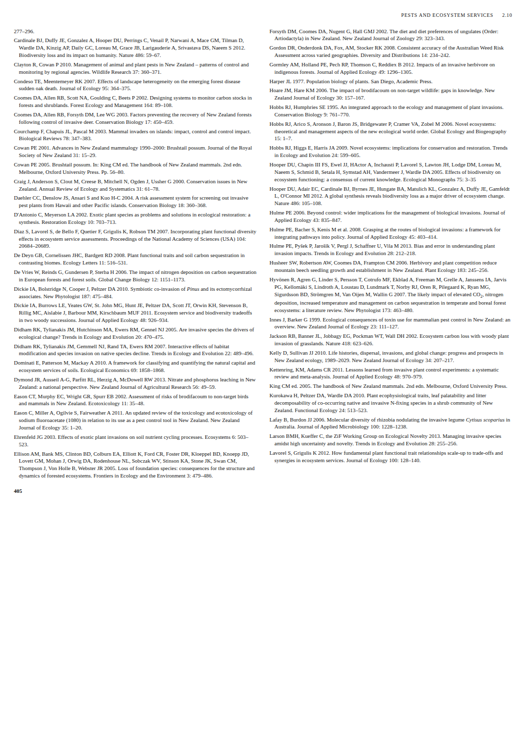Pests and ecosystem services 2.10
277–296.
Cardinale BJ, Duffy JE, Gonzalez A, Hooper DU, Perrings C, Venail P, Narwani A, Mace GM, Tilman D, Wardle DA, Kinzig AP, Daily GC, Loreau M, Grace JB, Larigauderie A, Srivastava DS, Naeem S 2012. Biodiversity loss and its impact on humanity. Nature 486: 59–67.
Clayton R, Cowan P 2010. Management of animal and plant pests in New Zealand – patterns of control and monitoring by regional agencies. Wildlife Research 37: 360–371.
Condeso TE, Meentemeyer RK 2007. Effects of landscape heterogeneity on the emerging forest disease sudden oak death. Journal of Ecology 95: 364–375.
Coomes DA, Allen RB, Scott NA, Goulding C, Beets P 2002. Designing systems to monitor carbon stocks in forests and shrublands. Forest Ecology and Management 164: 89–108.
Coomes DA, Allen RB, Forsyth DM, Lee WG 2003. Factors preventing the recovery of New Zealand forests following control of invasive deer. Conservation Biology 17: 450–459.
Courchamp F, Chapuis JL, Pascal M 2003. Mammal invaders on islands: impact, control and control impact. Biological Reviews 78: 347–383.
Cowan PE 2001. Advances in New Zealand mammalogy 1990–2000: Brushtail possum. Journal of the Royal Society of New Zealand 31: 15–29.
Cowan PE 2005. Brushtail possum. In: King CM ed. The handbook of New Zealand mammals. 2nd edn. Melbourne, Oxford University Press. Pp. 56–80.
Craig J, Anderson S, Clout M, Creese B, Mitchell N, Ogden J, Ussher G 2000. Conservation issues in New Zealand. Annual Review of Ecology and Systematics 31: 61–78.
Daehler CC, Denslow JS, Ansari S and Kuo H-C 2004. A risk assessment system for screening out invasive pest plants from Hawaii and other Pacific islands. Conservation Biology 18: 360–368.
D'Antonio C, Meyerson LA 2002. Exotic plant species as problems and solutions in ecological restoration: a synthesis. Restoration Ecology 10: 703–713.
Diaz S, Lavorel S, de Bello F, Quetier F, Grigulis K, Robson TM 2007. Incorporating plant functional diversity effects in ecosystem service assessments. Proceedings of the National Academy of Sciences (USA) 104: 20684–20689.
De Deyn GB, Cornelissen JHC, Bardgett RD 2008. Plant functional traits and soil carbon sequestration in contrasting biomes. Ecology Letters 11: 516–531.
De Vries W, Reinds G, Gundersen P, Sterba H 2006. The impact of nitrogen deposition on carbon sequestration in European forests and forest soils. Global Change Biology 12: 1151–1173.
Dickie IA, Bolstridge N, Cooper J, Peltzer DA 2010. Symbiotic co-invasion of Pinus and its ectomycorrhizal associates. New Phytologist 187: 475–484.
Dickie IA, Burrows LE, Yeates GW, St. John MG, Hunt JE, Peltzer DA, Scott JT, Orwin KH, Stevenson B, Rillig MC, Aislabie J, Barbour MM, Kirschbaum MUF 2011. Ecosystem service and biodiversity tradeoffs in two woody successions. Journal of Applied Ecology 48: 926–934.
Didham RK, Tylianakis JM, Hutchinson MA, Ewers RM, Gennel NJ 2005. Are invasive species the drivers of ecological change? Trends in Ecology and Evolution 20: 470–475.
Didham RK, Tylianakis JM, Gemmell NJ, Rand TA, Ewers RM 2007. Interactive effects of habitat modification and species invasion on native species decline. Trends in Ecology and Evolution 22: 489–496.
Dominati E, Patterson M, Mackay A 2010. A framework for classifying and quantifying the natural capital and ecosystem services of soils. Ecological Economics 69: 1858–1868.
Dymond JR, Ausseil A-G, Parfitt RL, Herzig A, McDowell RW 2013. Nitrate and phosphorus leaching in New Zealand: a national perspective. New Zealand Journal of Agricultural Research 56: 49–59.
Eason CT, Murphy EC, Wright GR, Spurr EB 2002. Assessment of risks of brodifacoum to non-target birds and mammals in New Zealand. Ecotoxicology 11: 35–48.
Eason C, Miller A, Ogilvie S, Fairweather A 2011. An updated review of the toxicology and ecotoxicology of sodium fluoroacetate (1080) in relation to its use as a pest control tool in New Zealand. New Zealand Journal of Ecology 35: 1–20.
Ehrenfeld JG 2003. Effects of exotic plant invasions on soil nutrient cycling processes. Ecosystems 6: 503–523.
Ellison AM, Bank MS, Clinton BD, Colburn EA, Elliott K, Ford CR, Foster DR, Kloeppel BD, Knoepp JD, Lovett GM, Mohan J, Orwig DA, Rodenhouse NL, Sobczak WV, Stinson KA, Stone JK, Swan CM, Thompson J, Von Holle B, Webster JR 2005. Loss of foundation species: consequences for the structure and dynamics of forested ecosystems. Frontiers in Ecology and the Environment 3: 479–486.
Forsyth DM, Coomes DA, Nugent G, Hall GMJ 2002. The diet and diet preferences of ungulates (Order: Artiodactyla) in New Zealand. New Zealand Journal of Zoology 29: 323–343.
Gordon DR, Onderdonk DA, Fox, AM, Stocker RK 2008. Consistent accuracy of the Australian Weed Risk Assessment across varied geographies. Diversity and Distributions 14: 234–242.
Gormley AM, Holland PE, Pech RP, Thomson C, Reddiex B 2012. Impacts of an invasive herbivore on indigenous forests. Journal of Applied Ecology 49: 1296–1305.
Harper JL 1977. Population biology of plants. San Diego, Academic Press.
Hoare JM, Hare KM 2006. The impact of brodifacoum on non-target wildlife: gaps in knowledge. New Zealand Journal of Ecology 30: 157–167.
Hobbs RJ, Humphries SE 1995. An integrated approach to the ecology and management of plant invasions. Conservation Biology 9: 761–770.
Hobbs RJ, Arico S, Aronson J, Baron JS, Bridgewater P, Cramer VA, Zobel M 2006. Novel ecosystems: theoretical and management aspects of the new ecological world order. Global Ecology and Biogeography 15: 1–7.
Hobbs RJ, Higgs E, Harris JA 2009. Novel ecosystems: implications for conservation and restoration. Trends in Ecology and Evolution 24: 599–605.
Hooper DU, Chapin III FS, Ewel JJ, HActor A, Inchausti P, Lavorel S, Lawton JH, Lodge DM, Loreau M, Naeem S, Schmid B, Setala H, Symstad AH, Vandermeer J, Wardle DA 2005. Effects of biodiversity on ecosystem functioning: a consensus of current knowledge. Ecological Monographs 75: 3–35
Hooper DU, Adair EC, Cardinale BJ, Byrnes JE, Hungate BA, Matulich KL, Gonzalez A, Duffy JE, Gamfeldt L, O'Connor MI 2012. A global synthesis reveals biodiversity loss as a major driver of ecosystem change. Nature 486: 105–108.
Hulme PE 2006. Beyond control: wider implications for the management of biological invasions. Journal of Applied Ecology 43: 835–847.
Hulme PE, Bacher S, Kenis M et al. 2008. Grasping at the routes of biological invasions: a framework for integrating pathways into policy. Journal of Applied Ecology 45: 403–414.
Hulme PE, Pyšek P, Jarošík V, Pergl J, Schaffner U, Vila M 2013. Bias and error in understanding plant invasion impacts. Trends in Ecology and Evolution 28: 212–218.
Husheer SW, Robertson AW, Coomes DA, Frampton CM 2006. Herbivory and plant competition reduce mountain beech seedling growth and establishment in New Zealand. Plant Ecology 183: 245–256.
Hyvönen R, Agren G, Linder S, Persson T, Cotrufo MF, Ekblad A, Freeman M, Grelle A, Janssens IA, Jarvis PG, Kellomäki S, Lindroth A, Loustau D, Lundmark T, Norby RJ, Oren R, Pilegaard K, Ryan MG, Sigurdsson BD, Strömgren M, Van Oijen M, Wallin G 2007. The likely impact of elevated CO2, nitrogen deposition, increased temperature and management on carbon sequestration in temperate and boreal forest ecosystems: a literature review. New Phytologist 173: 463–480.
Innes J, Barker G 1999. Ecological consequences of toxin use for mammalian pest control in New Zealand: an overview. New Zealand Journal of Ecology 23: 111–127.
Jackson RB, Banner JL, Jobbagy EG, Pockman WT, Wall DH 2002. Ecosystem carbon loss with woody plant invasion of grasslands. Nature 418: 623–626.
Kelly D, Sullivan JJ 2010. Life histories, dispersal, invasions, and global change: progress and prospects in New Zealand ecology, 1989–2029. New Zealand Journal of Ecology 34: 207–217.
Kettenring, KM, Adams CR 2011. Lessons learned from invasive plant control experiments: a systematic review and meta-analysis. Journal of Applied Ecology 48: 970–979.
King CM ed. 2005. The handbook of New Zealand mammals. 2nd edn. Melbourne, Oxford University Press.
Kurokawa H, Peltzer DA, Wardle DA 2010. Plant ecophysiological traits, leaf palatability and litter decomposability of co-occurring native and invasive N-fixing species in a shrub community of New Zealand. Functional Ecology 24: 513–523.
Lafay B, Burdon JJ 2006. Molecular diversity of rhizobia nodulating the invasive legume Cytisus scoparius in Australia. Journal of Applied Microbiology 100: 1228–1238.
Larson BMH, Kueffer C, the ZiF Working Group on Ecological Novelty 2013. Managing invasive species amidst high uncertainty and novelty. Trends in Ecology and Evolution 28: 255–256.
Lavorel S, Grigulis K 2012. How fundamental plant functional trait relationships scale-up to trade-offs and synergies in ecosystem services. Journal of Ecology 100: 128–140.
405